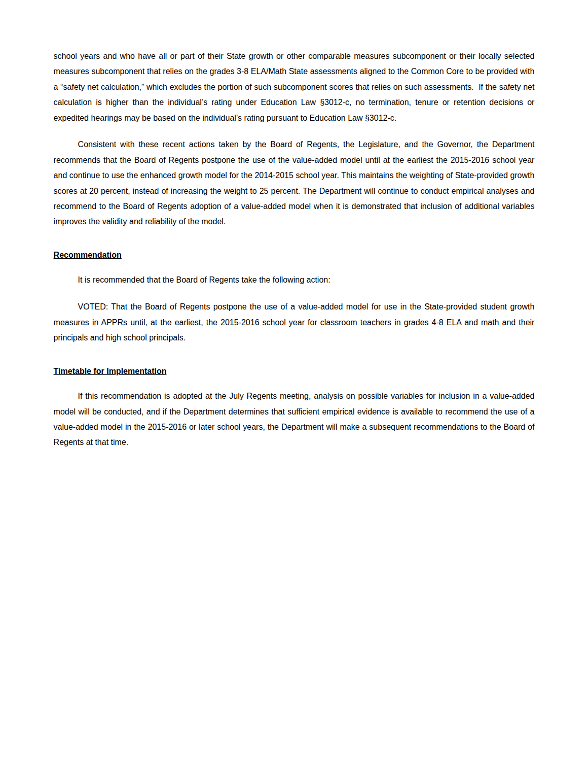school years and who have all or part of their State growth or other comparable measures subcomponent or their locally selected measures subcomponent that relies on the grades 3-8 ELA/Math State assessments aligned to the Common Core to be provided with a “safety net calculation,” which excludes the portion of such subcomponent scores that relies on such assessments. If the safety net calculation is higher than the individual’s rating under Education Law §3012-c, no termination, tenure or retention decisions or expedited hearings may be based on the individual’s rating pursuant to Education Law §3012-c.
Consistent with these recent actions taken by the Board of Regents, the Legislature, and the Governor, the Department recommends that the Board of Regents postpone the use of the value-added model until at the earliest the 2015-2016 school year and continue to use the enhanced growth model for the 2014-2015 school year. This maintains the weighting of State-provided growth scores at 20 percent, instead of increasing the weight to 25 percent. The Department will continue to conduct empirical analyses and recommend to the Board of Regents adoption of a value-added model when it is demonstrated that inclusion of additional variables improves the validity and reliability of the model.
Recommendation
It is recommended that the Board of Regents take the following action:
VOTED: That the Board of Regents postpone the use of a value-added model for use in the State-provided student growth measures in APPRs until, at the earliest, the 2015-2016 school year for classroom teachers in grades 4-8 ELA and math and their principals and high school principals.
Timetable for Implementation
If this recommendation is adopted at the July Regents meeting, analysis on possible variables for inclusion in a value-added model will be conducted, and if the Department determines that sufficient empirical evidence is available to recommend the use of a value-added model in the 2015-2016 or later school years, the Department will make a subsequent recommendations to the Board of Regents at that time.